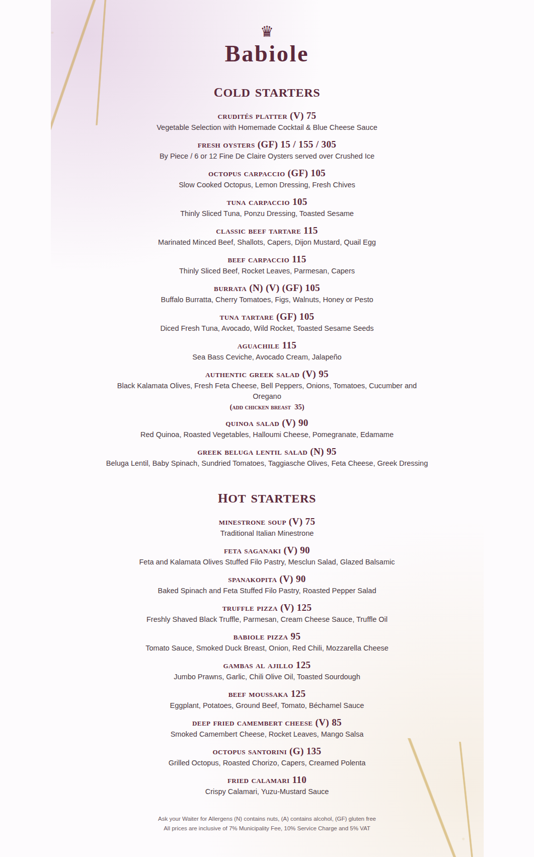♛
Babiole
Cold Starters
Crudités Platter (V) 75 Vegetable Selection with Homemade Cocktail & Blue Cheese Sauce
Fresh Oysters (GF) 15 / 155 / 305 By Piece / 6 or 12 Fine De Claire Oysters served over Crushed Ice
Octopus Carpaccio (GF) 105 Slow Cooked Octopus, Lemon Dressing, Fresh Chives
Tuna Carpaccio 105 Thinly Sliced Tuna, Ponzu Dressing, Toasted Sesame
Classic Beef Tartare 115 Marinated Minced Beef, Shallots, Capers, Dijon Mustard, Quail Egg
Beef Carpaccio 115 Thinly Sliced Beef, Rocket Leaves, Parmesan, Capers
Burrata (N) (V) (GF) 105 Buffalo Burratta, Cherry Tomatoes, Figs, Walnuts, Honey or Pesto
Tuna Tartare (GF) 105 Diced Fresh Tuna, Avocado, Wild Rocket, Toasted Sesame Seeds
Aguachile 115 Sea Bass Ceviche, Avocado Cream, Jalapeño
Authentic Greek Salad (V) 95 Black Kalamata Olives, Fresh Feta Cheese, Bell Peppers, Onions, Tomatoes, Cucumber and Oregano (add Chicken Breast 35)
Quinoa Salad (V) 90 Red Quinoa, Roasted Vegetables, Halloumi Cheese, Pomegranate, Edamame
Greek Beluga Lentil Salad (N) 95 Beluga Lentil, Baby Spinach, Sundried Tomatoes, Taggiasche Olives, Feta Cheese, Greek Dressing
Hot Starters
Minestrone Soup (V) 75 Traditional Italian Minestrone
Feta Saganaki (V) 90 Feta and Kalamata Olives Stuffed Filo Pastry, Mesclun Salad, Glazed Balsamic
Spanakopita (V) 90 Baked Spinach and Feta Stuffed Filo Pastry, Roasted Pepper Salad
Truffle Pizza (V) 125 Freshly Shaved Black Truffle, Parmesan, Cream Cheese Sauce, Truffle Oil
Babiole Pizza 95 Tomato Sauce, Smoked Duck Breast, Onion, Red Chili, Mozzarella Cheese
Gambas Al Ajillo 125 Jumbo Prawns, Garlic, Chili Olive Oil, Toasted Sourdough
Beef Moussaka 125 Eggplant, Potatoes, Ground Beef, Tomato, Béchamel Sauce
Deep Fried Camembert Cheese (V) 85 Smoked Camembert Cheese, Rocket Leaves, Mango Salsa
Octopus Santorini (G) 135 Grilled Octopus, Roasted Chorizo, Capers, Creamed Polenta
Fried Calamari 110 Crispy Calamari, Yuzu-Mustard Sauce
Ask your Waiter for Allergens (N) contains nuts, (A) contains alcohol, (GF) gluten free
All prices are inclusive of 7% Municipality Fee, 10% Service Charge and 5% VAT